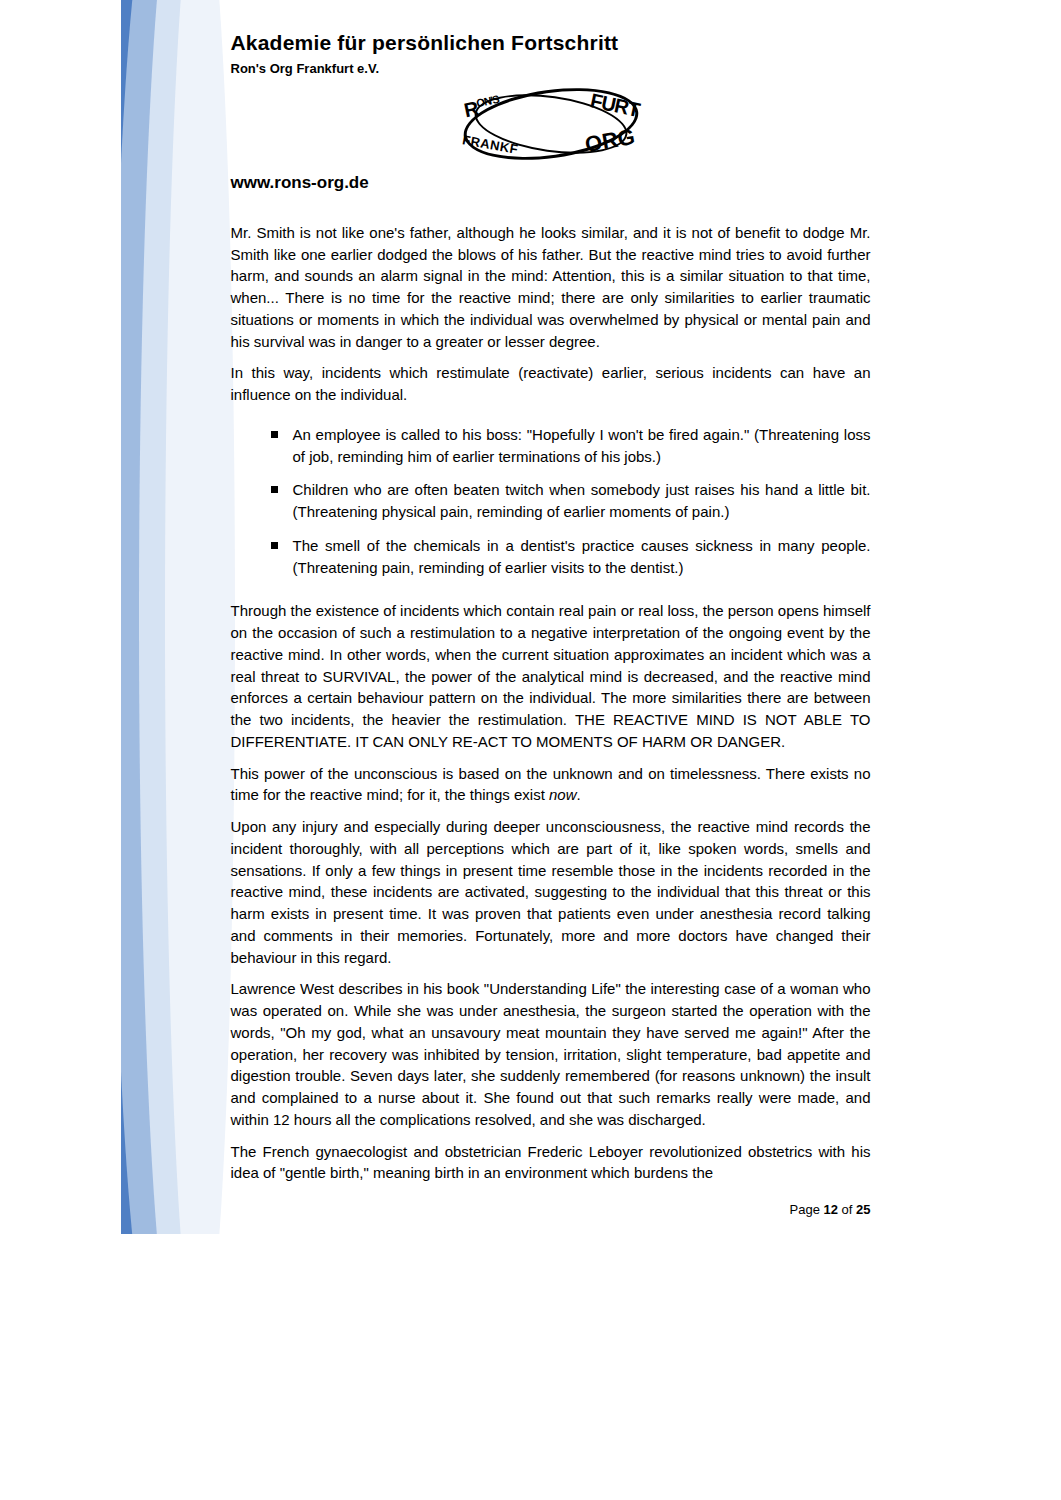Akademie für persönlichen Fortschritt
Ron's Org Frankfurt e.V.
RON'S FURT FRANKF ORG
www.rons-org.de
Mr. Smith is not like one's father, although he looks similar, and it is not of benefit to dodge Mr. Smith like one earlier dodged the blows of his father. But the reactive mind tries to avoid further harm, and sounds an alarm signal in the mind: Attention, this is a similar situation to that time, when... There is no time for the reactive mind; there are only similarities to earlier traumatic situations or moments in which the individual was overwhelmed by physical or mental pain and his survival was in danger to a greater or lesser degree.
In this way, incidents which restimulate (reactivate) earlier, serious incidents can have an influence on the individual.
An employee is called to his boss: "Hopefully I won't be fired again." (Threatening loss of job, reminding him of earlier terminations of his jobs.)
Children who are often beaten twitch when somebody just raises his hand a little bit. (Threatening physical pain, reminding of earlier moments of pain.)
The smell of the chemicals in a dentist's practice causes sickness in many people. (Threatening pain, reminding of earlier visits to the dentist.)
Through the existence of incidents which contain real pain or real loss, the person opens himself on the occasion of such a restimulation to a negative interpretation of the ongoing event by the reactive mind. In other words, when the current situation approximates an incident which was a real threat to SURVIVAL, the power of the analytical mind is decreased, and the reactive mind enforces a certain behaviour pattern on the individual. The more similarities there are between the two incidents, the heavier the restimulation. THE REACTIVE MIND IS NOT ABLE TO DIFFERENTIATE. IT CAN ONLY RE-ACT TO MOMENTS OF HARM OR DANGER.
This power of the unconscious is based on the unknown and on timelessness. There exists no time for the reactive mind; for it, the things exist now.
Upon any injury and especially during deeper unconsciousness, the reactive mind records the incident thoroughly, with all perceptions which are part of it, like spoken words, smells and sensations. If only a few things in present time resemble those in the incidents recorded in the reactive mind, these incidents are activated, suggesting to the individual that this threat or this harm exists in present time. It was proven that patients even under anesthesia record talking and comments in their memories. Fortunately, more and more doctors have changed their behaviour in this regard.
Lawrence West describes in his book "Understanding Life" the interesting case of a woman who was operated on. While she was under anesthesia, the surgeon started the operation with the words, "Oh my god, what an unsavoury meat mountain they have served me again!" After the operation, her recovery was inhibited by tension, irritation, slight temperature, bad appetite and digestion trouble. Seven days later, she suddenly remembered (for reasons unknown) the insult and complained to a nurse about it. She found out that such remarks really were made, and within 12 hours all the complications resolved, and she was discharged.
The French gynaecologist and obstetrician Frederic Leboyer revolutionized obstetrics with his idea of "gentle birth," meaning birth in an environment which burdens the
Page 12 of 25